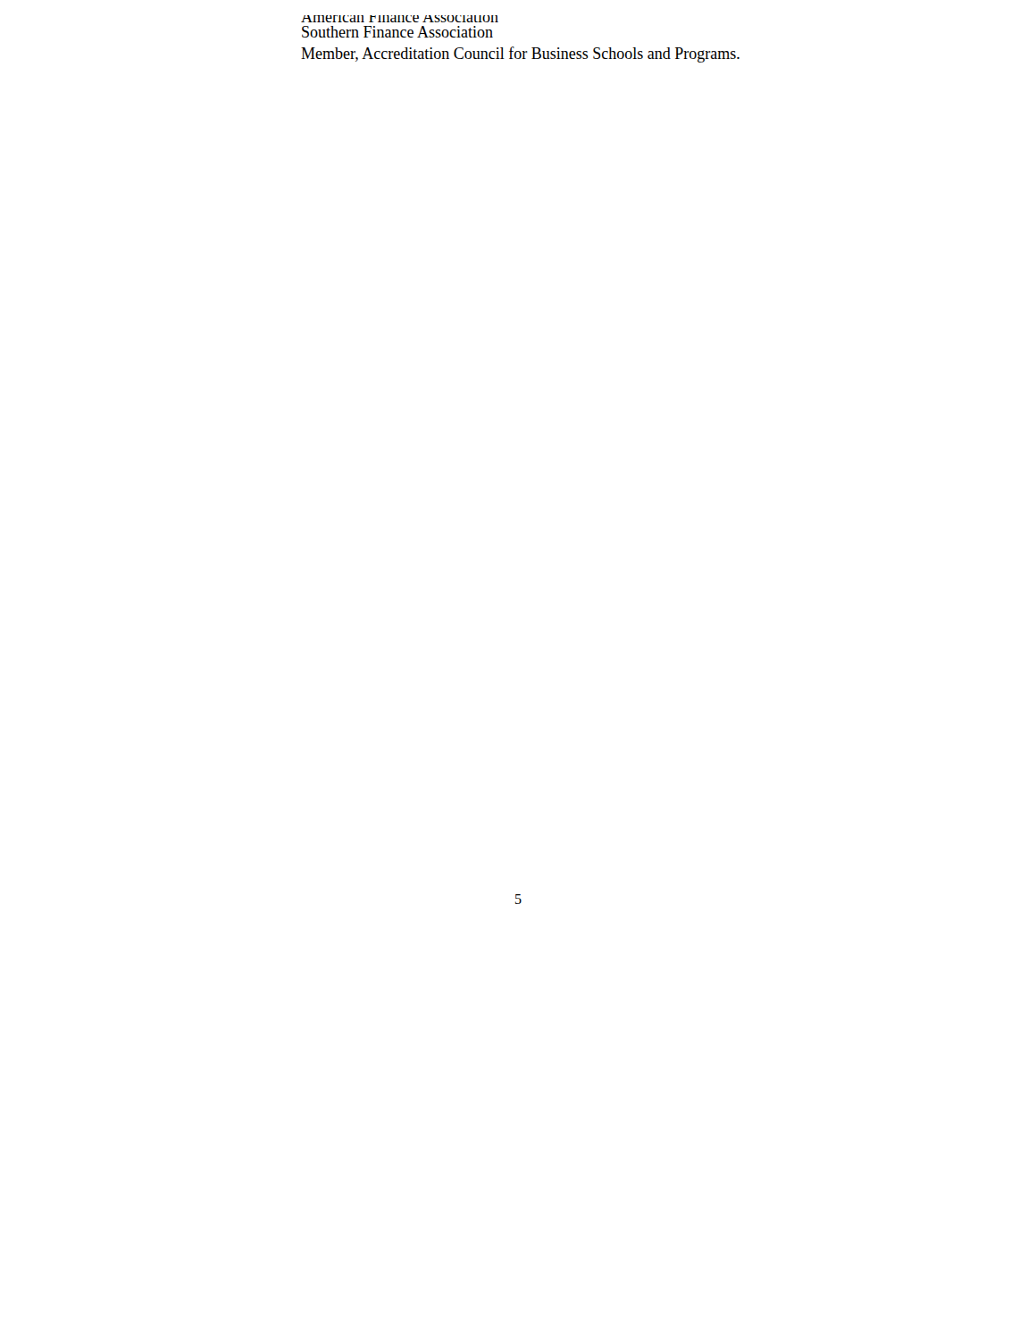American Finance Association
Southern Finance Association
Member, Accreditation Council for Business Schools and Programs.
5